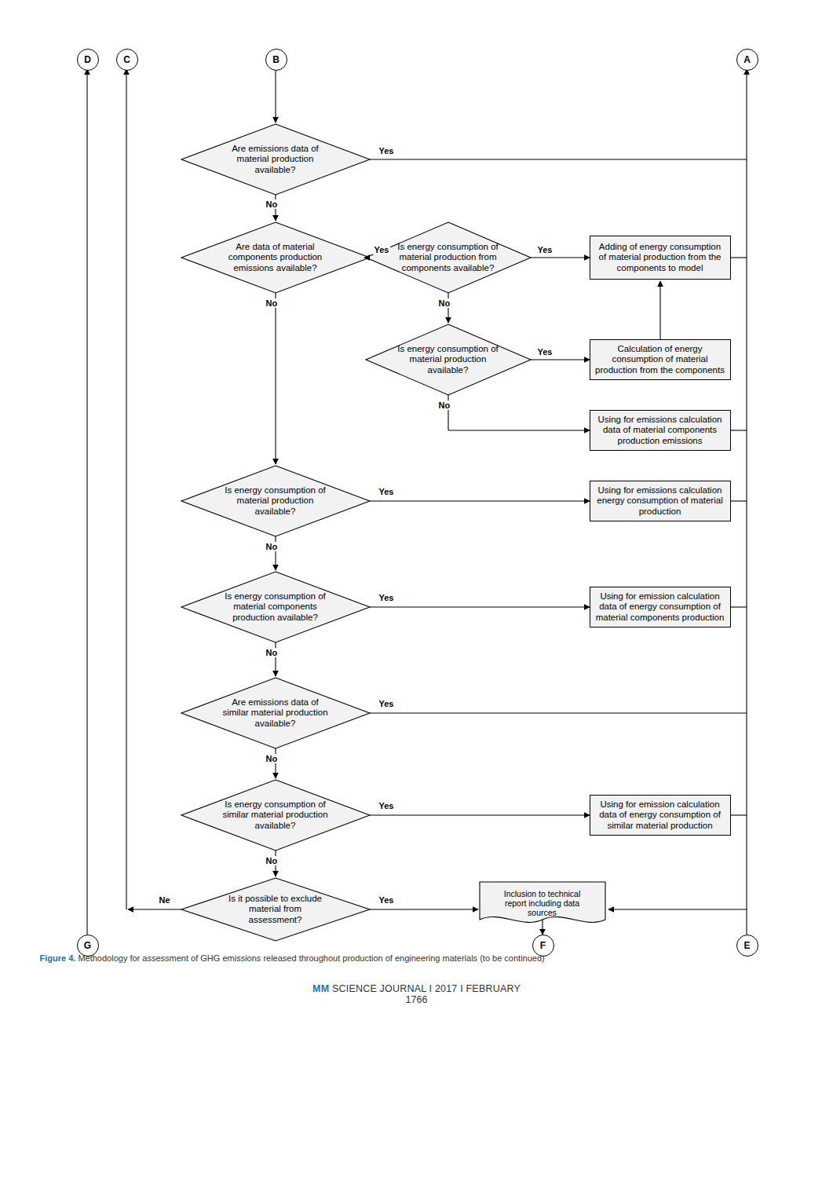D
C
B
A
G
F
E
Are emissions data of material production available?
Are data of material components production emissions available?
Is energy consumption of material production from components available?
Is energy consumption of material production available?
Is energy consumption of material production available?
Is energy consumption of material components production available?
Are emissions data of similar material production available?
Is energy consumption of similar material production available?
Is it possible to exclude material from assessment?
Adding of energy consumption of material production from the components to model
Calculation of energy consumption of material production from the components
Using for emissions calculation data of material components production emissions
Using for emissions calculation energy consumption of material production
Using for emission calculation data of energy consumption of material components production
Using for emission calculation data of energy consumption of similar material production
Inclusion to technical report including data sources
Yes
No
Yes
No
Yes
No
Yes
No
Yes
No
Yes
No
Yes
No
Yes
No
Yes
Ne
Figure 4. Methodology for assessment of GHG emissions released throughout production of engineering materials (to be continued)
MM SCIENCE JOURNAL I 2017 I FEBRUARY
1766